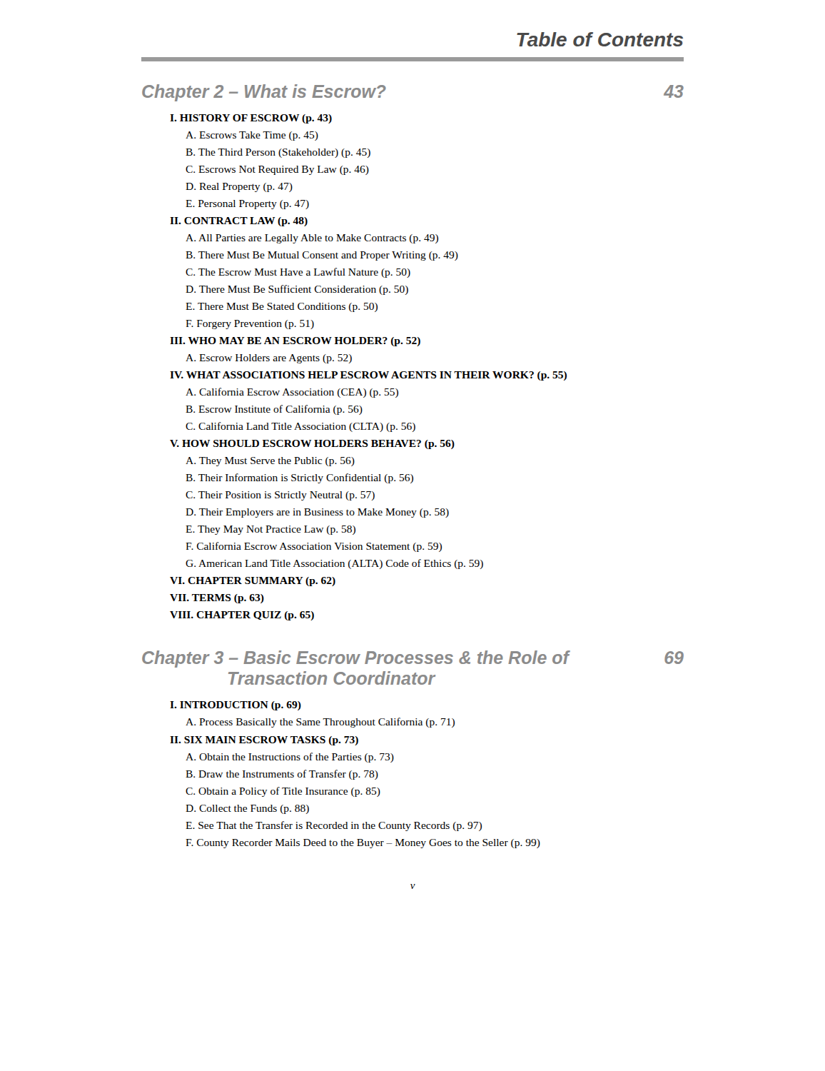Table of Contents
Chapter 2 – What is Escrow? 43
I. HISTORY OF ESCROW (p. 43)
A. Escrows Take Time (p. 45)
B. The Third Person (Stakeholder) (p. 45)
C. Escrows Not Required By Law (p. 46)
D. Real Property (p. 47)
E. Personal Property (p. 47)
II. CONTRACT LAW (p. 48)
A. All Parties are Legally Able to Make Contracts (p. 49)
B. There Must Be Mutual Consent and Proper Writing (p. 49)
C. The Escrow Must Have a Lawful Nature (p. 50)
D. There Must Be Sufficient Consideration (p. 50)
E. There Must Be Stated Conditions (p. 50)
F. Forgery Prevention (p. 51)
III. WHO MAY BE AN ESCROW HOLDER? (p. 52)
A. Escrow Holders are Agents (p. 52)
IV. WHAT ASSOCIATIONS HELP ESCROW AGENTS IN THEIR WORK? (p. 55)
A. California Escrow Association (CEA) (p. 55)
B. Escrow Institute of California (p. 56)
C. California Land Title Association (CLTA) (p. 56)
V. HOW SHOULD ESCROW HOLDERS BEHAVE? (p. 56)
A. They Must Serve the Public (p. 56)
B. Their Information is Strictly Confidential (p. 56)
C. Their Position is Strictly Neutral (p. 57)
D. Their Employers are in Business to Make Money (p. 58)
E. They May Not Practice Law (p. 58)
F. California Escrow Association Vision Statement (p. 59)
G. American Land Title Association (ALTA) Code of Ethics (p. 59)
VI. CHAPTER SUMMARY (p. 62)
VII. TERMS (p. 63)
VIII. CHAPTER QUIZ (p. 65)
Chapter 3 – Basic Escrow Processes & the Role of Transaction Coordinator 69
I. INTRODUCTION (p. 69)
A. Process Basically the Same Throughout California (p. 71)
II. SIX MAIN ESCROW TASKS (p. 73)
A. Obtain the Instructions of the Parties (p. 73)
B. Draw the Instruments of Transfer (p. 78)
C. Obtain a Policy of Title Insurance (p. 85)
D. Collect the Funds (p. 88)
E. See That the Transfer is Recorded in the County Records (p. 97)
F. County Recorder Mails Deed to the Buyer – Money Goes to the Seller (p. 99)
v